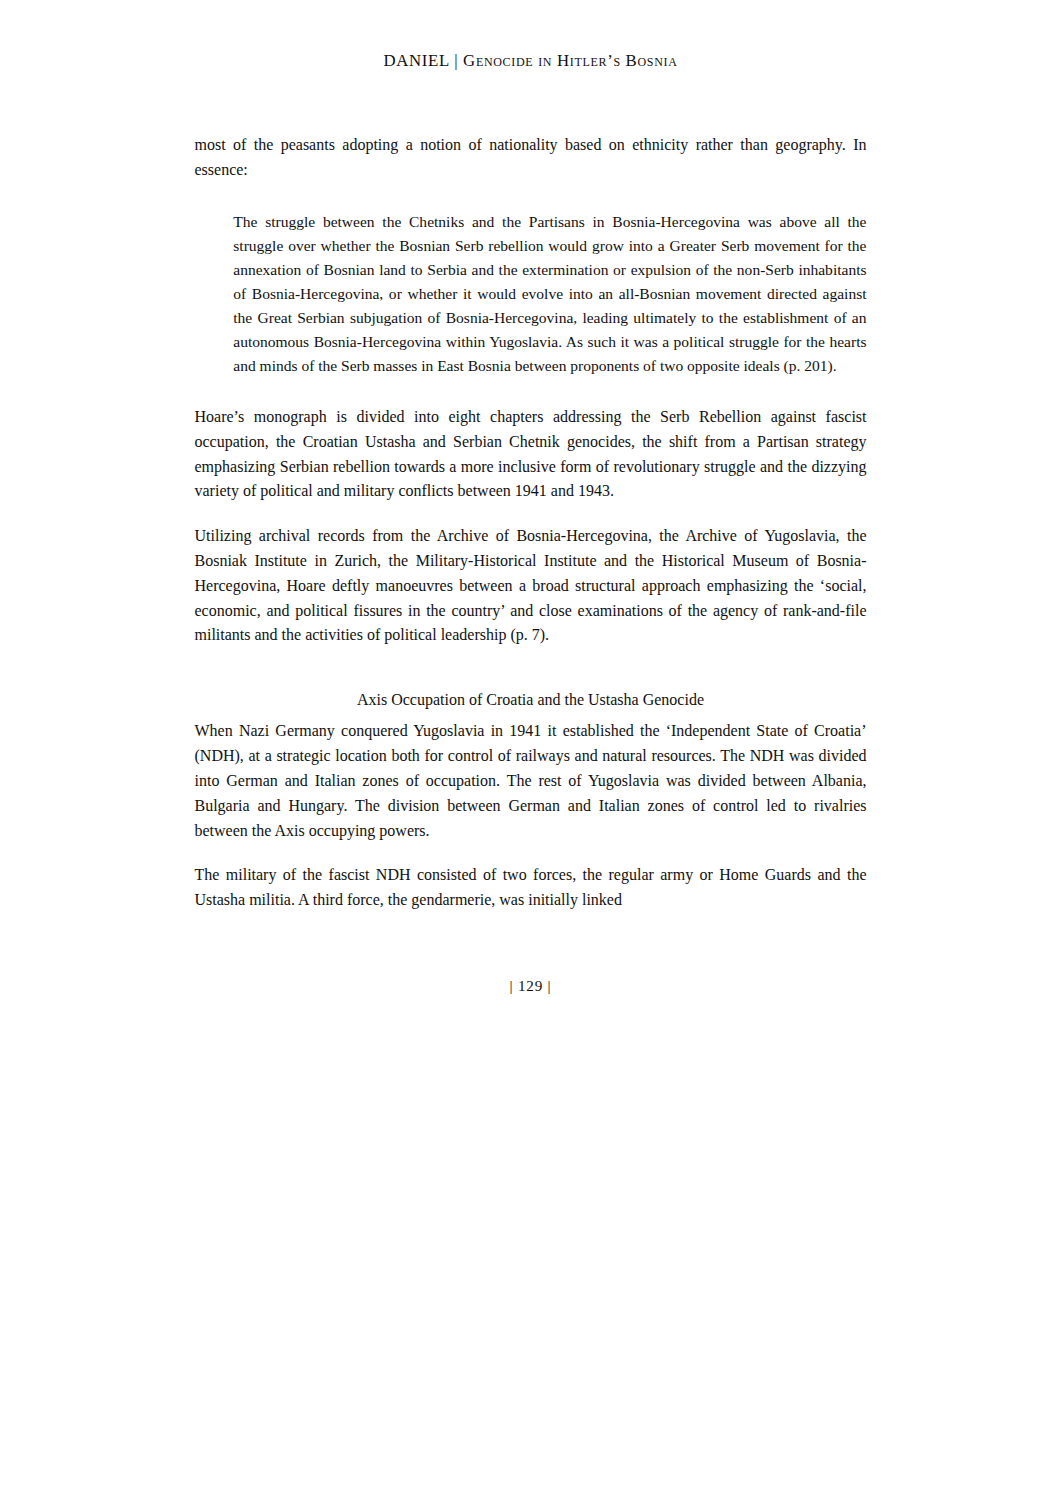Daniel | Genocide in Hitler’s Bosnia
most of the peasants adopting a notion of nationality based on ethnicity rather than geography. In essence:
The struggle between the Chetniks and the Partisans in Bosnia-Hercegovina was above all the struggle over whether the Bosnian Serb rebellion would grow into a Greater Serb movement for the annexation of Bosnian land to Serbia and the extermination or expulsion of the non-Serb inhabitants of Bosnia-Hercegovina, or whether it would evolve into an all-Bosnian movement directed against the Great Serbian subjugation of Bosnia-Hercegovina, leading ultimately to the establishment of an autonomous Bosnia-Hercegovina within Yugoslavia. As such it was a political struggle for the hearts and minds of the Serb masses in East Bosnia between proponents of two opposite ideals (p. 201).
Hoare’s monograph is divided into eight chapters addressing the Serb Rebellion against fascist occupation, the Croatian Ustasha and Serbian Chetnik genocides, the shift from a Partisan strategy emphasizing Serbian rebellion towards a more inclusive form of revolutionary struggle and the dizzying variety of political and military conflicts between 1941 and 1943.
Utilizing archival records from the Archive of Bosnia-Hercegovina, the Archive of Yugoslavia, the Bosniak Institute in Zurich, the Military-Historical Institute and the Historical Museum of Bosnia-Hercegovina, Hoare deftly manoeuvres between a broad structural approach emphasizing the ‘social, economic, and political fissures in the country’ and close examinations of the agency of rank-and-file militants and the activities of political leadership (p. 7).
Axis Occupation of Croatia and the Ustasha Genocide
When Nazi Germany conquered Yugoslavia in 1941 it established the ‘Independent State of Croatia’ (NDH), at a strategic location both for control of railways and natural resources. The NDH was divided into German and Italian zones of occupation. The rest of Yugoslavia was divided between Albania, Bulgaria and Hungary. The division between German and Italian zones of control led to rivalries between the Axis occupying powers.
The military of the fascist NDH consisted of two forces, the regular army or Home Guards and the Ustasha militia. A third force, the gendarmerie, was initially linked
| 129 |